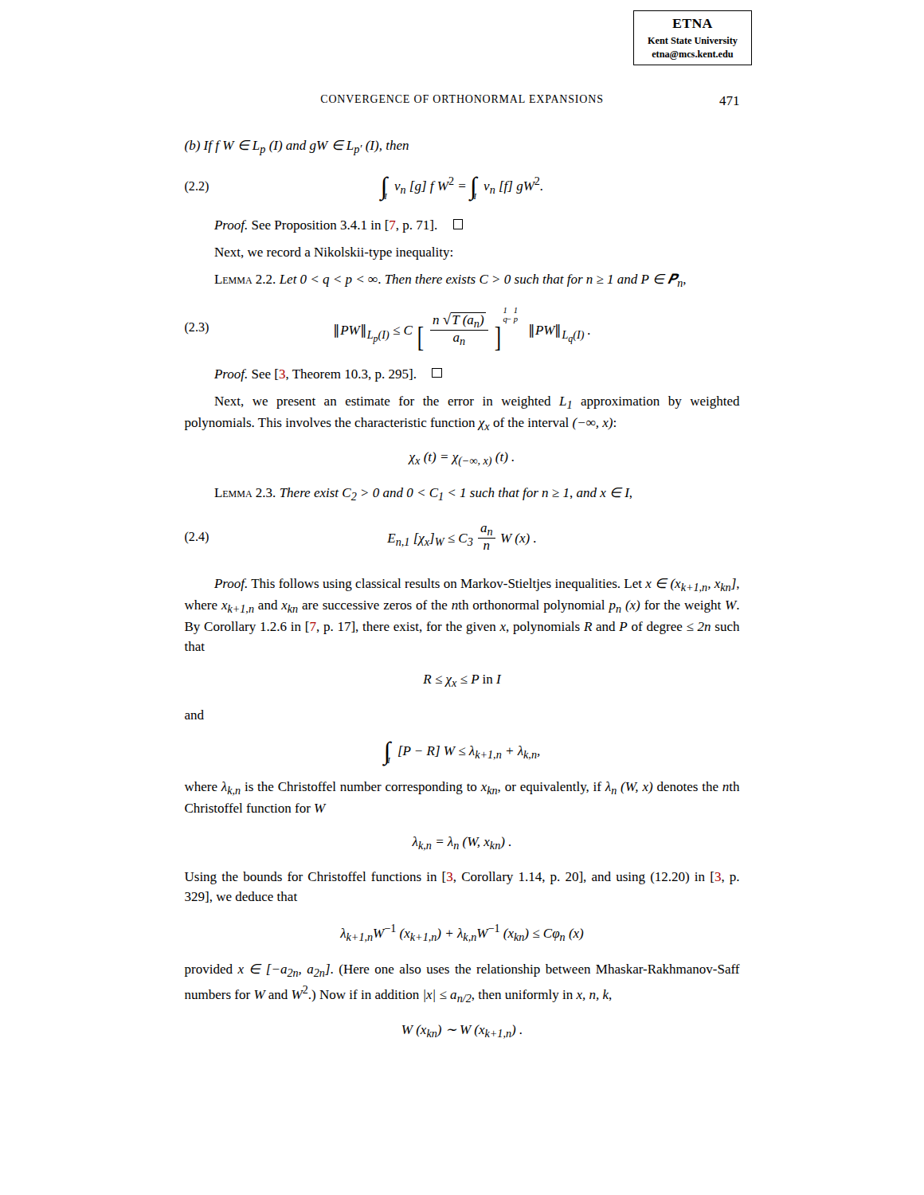ETNA Kent State University etna@mcs.kent.edu
Convergence of orthonormal expansions 471
(b) If f W ∈ Lp (I) and gW ∈ Lp′ (I), then
(2.2) ∫I vn [g] f W2 = ∫I vn [f] gW2.
Proof. See Proposition 3.4.1 in [7, p. 71].
Next, we record a Nikolskii-type inequality:
Lemma 2.2. Let 0 < q < p < ∞. Then there exists C > 0 such that for n ≥ 1 and P ∈ 𝑷n,
(2.3) ∥PW∥Lp(I) ≤ C [ n T (an) an ] 1 q − 1 p ∥PW∥Lq(I) .
Proof. See [3, Theorem 10.3, p. 295].
Next, we present an estimate for the error in weighted L1 approximation by weighted polynomials. This involves the characteristic function χx of the interval (−∞, x):
χx (t) = χ(−∞, x) (t) .
Lemma 2.3. There exist C2 > 0 and 0 < C1 < 1 such that for n ≥ 1, and x ∈ I,
(2.4) En,1 [χx]W ≤ C3 an n W (x) .
Proof. This follows using classical results on Markov-Stieltjes inequalities. Let x ∈ (xk+1,n, xkn], where xk+1,n and xkn are successive zeros of the nth orthonormal polynomial pn (x) for the weight W. By Corollary 1.2.6 in [7, p. 17], there exist, for the given x, polynomials R and P of degree ≤ 2n such that
R ≤ χx ≤ P in I
and
∫I [P − R] W ≤ λk+1,n + λk,n,
where λk,n is the Christoffel number corresponding to xkn, or equivalently, if λn (W, x) denotes the nth Christoffel function for W
λk,n = λn (W, xkn) .
Using the bounds for Christoffel functions in [3, Corollary 1.14, p. 20], and using (12.20) in [3, p. 329], we deduce that
λk+1,nW−1 (xk+1,n) + λk,nW−1 (xkn) ≤ Cφn (x)
provided x ∈ [−a2n, a2n]. (Here one also uses the relationship between Mhaskar-Rakhmanov-Saff numbers for W and W2.) Now if in addition |x| ≤ an/2, then uniformly in x, n, k,
W (xkn) ∼ W (xk+1,n) .